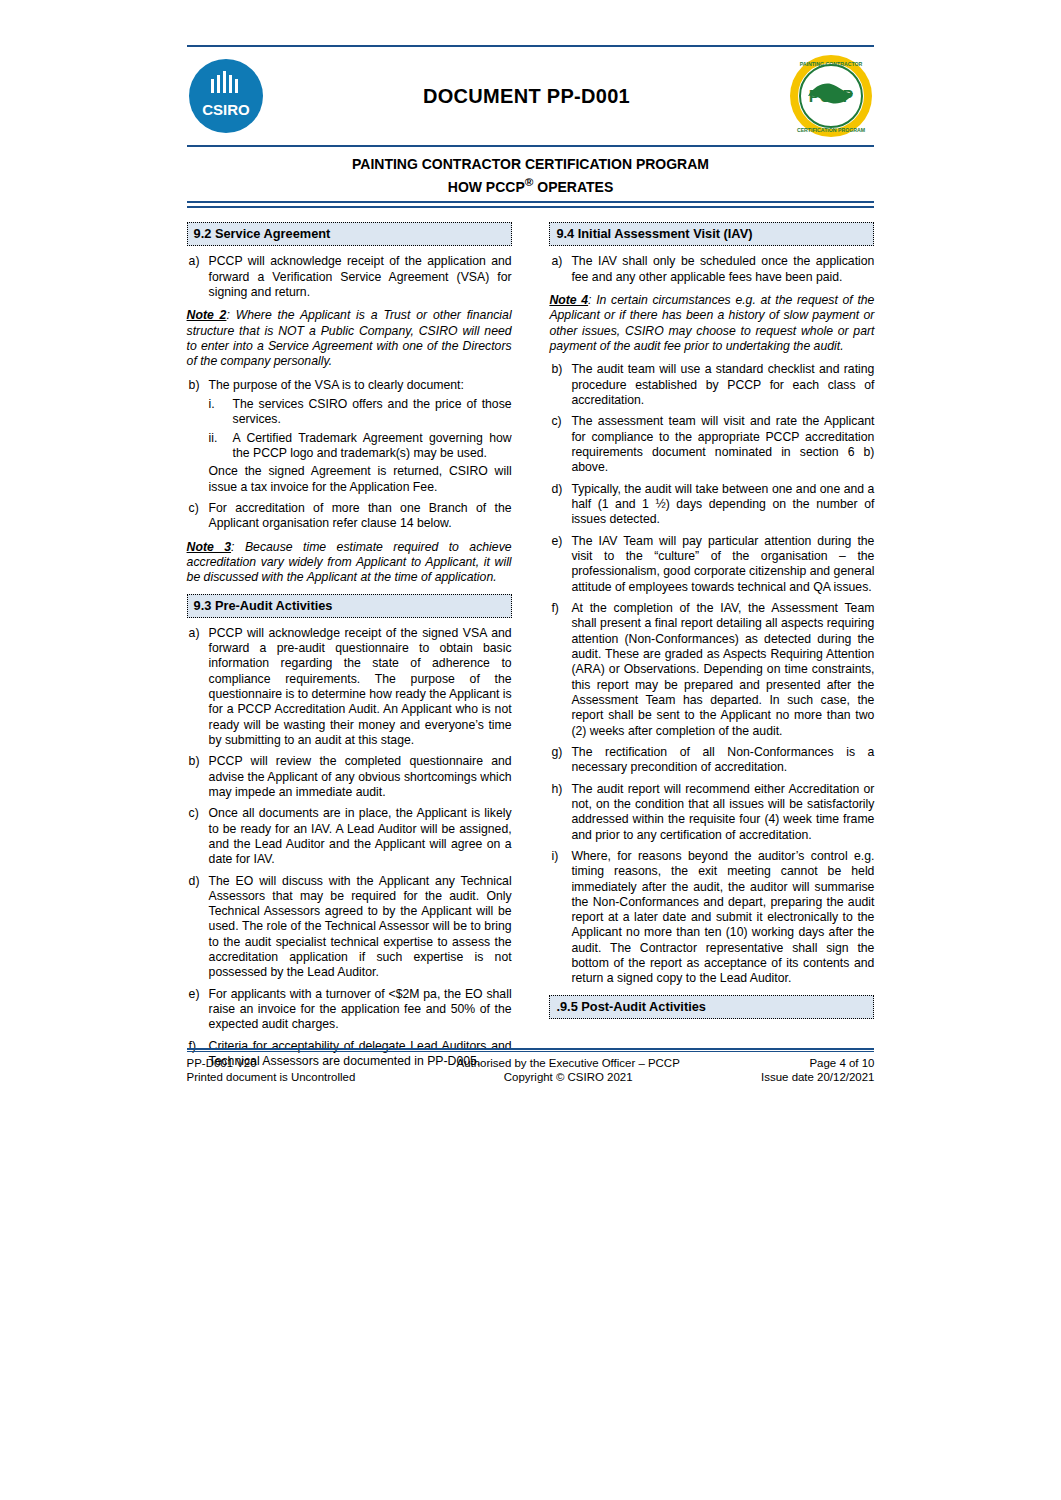CSIRO
DOCUMENT PP-D001
PCCP PAINTING CONTRACTOR CERTIFICATION PROGRAM
PAINTING CONTRACTOR CERTIFICATION PROGRAM
HOW PCCP® OPERATES
9.2 Service Agreement
PCCP will acknowledge receipt of the application and forward a Verification Service Agreement (VSA) for signing and return.
Note 2: Where the Applicant is a Trust or other financial structure that is NOT a Public Company, CSIRO will need to enter into a Service Agreement with one of the Directors of the company personally.
The purpose of the VSA is to clearly document:
The services CSIRO offers and the price of those services.
A Certified Trademark Agreement governing how the PCCP logo and trademark(s) may be used.
Once the signed Agreement is returned, CSIRO will issue a tax invoice for the Application Fee.
For accreditation of more than one Branch of the Applicant organisation refer clause 14 below.
Note 3: Because time estimate required to achieve accreditation vary widely from Applicant to Applicant, it will be discussed with the Applicant at the time of application.
9.3 Pre-Audit Activities
PCCP will acknowledge receipt of the signed VSA and forward a pre-audit questionnaire to obtain basic information regarding the state of adherence to compliance requirements. The purpose of the questionnaire is to determine how ready the Applicant is for a PCCP Accreditation Audit. An Applicant who is not ready will be wasting their money and everyone’s time by submitting to an audit at this stage.
PCCP will review the completed questionnaire and advise the Applicant of any obvious shortcomings which may impede an immediate audit.
Once all documents are in place, the Applicant is likely to be ready for an IAV. A Lead Auditor will be assigned, and the Lead Auditor and the Applicant will agree on a date for IAV.
The EO will discuss with the Applicant any Technical Assessors that may be required for the audit. Only Technical Assessors agreed to by the Applicant will be used. The role of the Technical Assessor will be to bring to the audit specialist technical expertise to assess the accreditation application if such expertise is not possessed by the Lead Auditor.
For applicants with a turnover of <$2M pa, the EO shall raise an invoice for the application fee and 50% of the expected audit charges.
Criteria for acceptability of delegate Lead Auditors and Technical Assessors are documented in PP-D005.
9.4 Initial Assessment Visit (IAV)
The IAV shall only be scheduled once the application fee and any other applicable fees have been paid.
Note 4: In certain circumstances e.g. at the request of the Applicant or if there has been a history of slow payment or other issues, CSIRO may choose to request whole or part payment of the audit fee prior to undertaking the audit.
The audit team will use a standard checklist and rating procedure established by PCCP for each class of accreditation.
The assessment team will visit and rate the Applicant for compliance to the appropriate PCCP accreditation requirements document nominated in section 6 b) above.
Typically, the audit will take between one and one and a half (1 and 1 ½) days depending on the number of issues detected.
The IAV Team will pay particular attention during the visit to the “culture” of the organisation – the professionalism, good corporate citizenship and general attitude of employees towards technical and QA issues.
At the completion of the IAV, the Assessment Team shall present a final report detailing all aspects requiring attention (Non-Conformances) as detected during the audit. These are graded as Aspects Requiring Attention (ARA) or Observations. Depending on time constraints, this report may be prepared and presented after the Assessment Team has departed. In such case, the report shall be sent to the Applicant no more than two (2) weeks after completion of the audit.
The rectification of all Non-Conformances is a necessary precondition of accreditation.
The audit report will recommend either Accreditation or not, on the condition that all issues will be satisfactorily addressed within the requisite four (4) week time frame and prior to any certification of accreditation.
Where, for reasons beyond the auditor’s control e.g. timing reasons, the exit meeting cannot be held immediately after the audit, the auditor will summarise the Non-Conformances and depart, preparing the audit report at a later date and submit it electronically to the Applicant no more than ten (10) working days after the audit. The Contractor representative shall sign the bottom of the report as acceptance of its contents and return a signed copy to the Lead Auditor.
9.5 Post-Audit Activities
| PP-D001 V20 | Authorised by the Executive Officer – PCCP | Page 4 of 10 |
| Printed document is Uncontrolled | Copyright © CSIRO 2021 | Issue date 20/12/2021 |